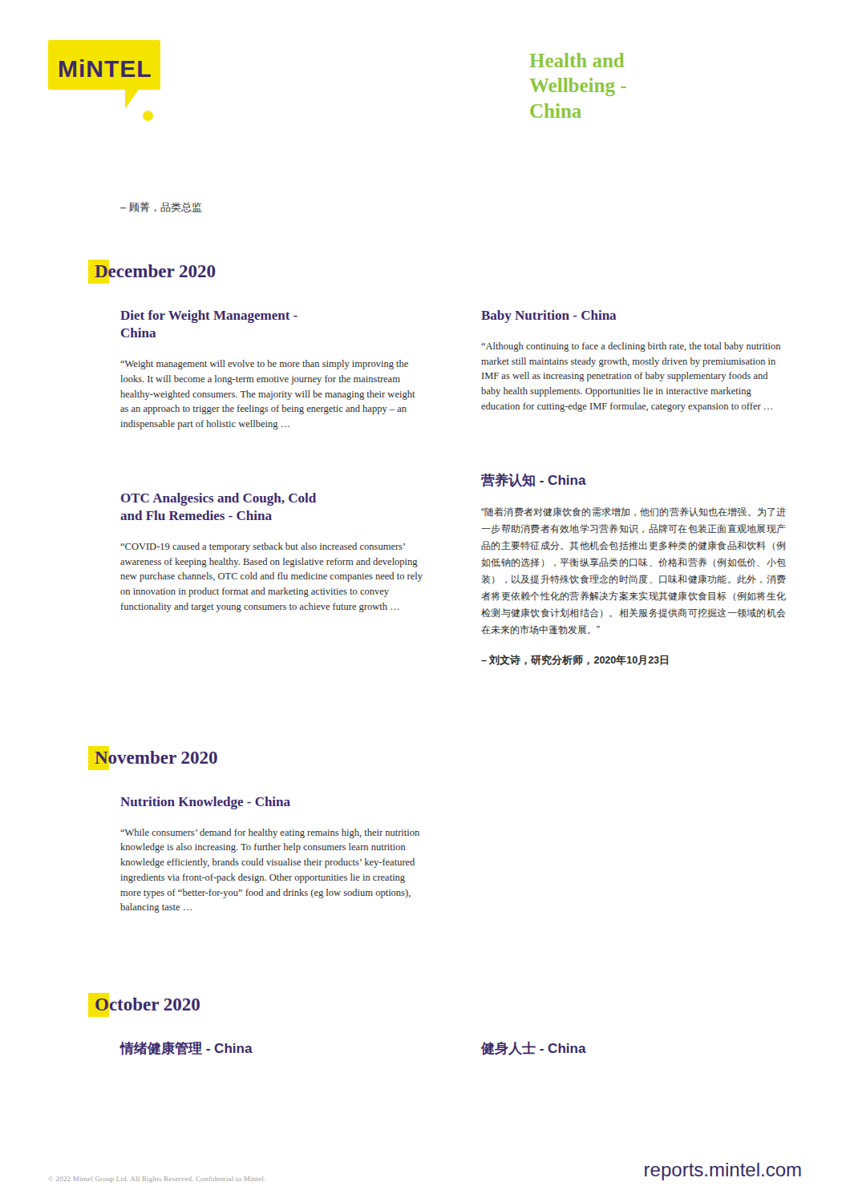MiNTEL
Health and
Wellbeing -
China
– 顾菁，品类总监
December 2020
Diet for Weight Management -
China
“Weight management will evolve to be more than simply improving the looks. It will become a long-term emotive journey for the mainstream healthy-weighted consumers. The majority will be managing their weight as an approach to trigger the feelings of being energetic and happy – an indispensable part of holistic wellbeing …
OTC Analgesics and Cough, Cold
and Flu Remedies - China
“COVID-19 caused a temporary setback but also increased consumers’ awareness of keeping healthy. Based on legislative reform and developing new purchase channels, OTC cold and flu medicine companies need to rely on innovation in product format and marketing activities to convey functionality and target young consumers to achieve future growth …
Baby Nutrition - China
“Although continuing to face a declining birth rate, the total baby nutrition market still maintains steady growth, mostly driven by premiumisation in IMF as well as increasing penetration of baby supplementary foods and baby health supplements. Opportunities lie in interactive marketing education for cutting-edge IMF formulae, category expansion to offer …
营养认知 - China
“随着消费者对健康饮食的需求增加，他们的营养认知也在增强。为了进一步帮助消费者有效地学习营养知识，品牌可在包装正面直观地展现产品的主要特征成分。其他机会包括推出更多种类的健康食品和饮料（例如低钠的选择），平衡纵享品类的口味、价格和营养（例如低价、小包装），以及提升特殊饮食理念的时尚度、口味和健康功能。此外，消费者将更依赖个性化的营养解决方案来实现其健康饮食目标（例如将生化检测与健康饮食计划相结合）。相关服务提供商可挖掘这一领域的机会在未来的市场中蓬勃发展。”
– 刘文诗，研究分析师，2020年10月23日
November 2020
Nutrition Knowledge - China
“While consumers’ demand for healthy eating remains high, their nutrition knowledge is also increasing. To further help consumers learn nutrition knowledge efficiently, brands could visualise their products’ key-featured ingredients via front-of-pack design. Other opportunities lie in creating more types of “better-for-you” food and drinks (eg low sodium options), balancing taste …
October 2020
情绪健康管理 - China
健身人士 - China
© 2022 Mintel Group Ltd. All Rights Reserved. Confidential to Mintel.
reports.mintel.com